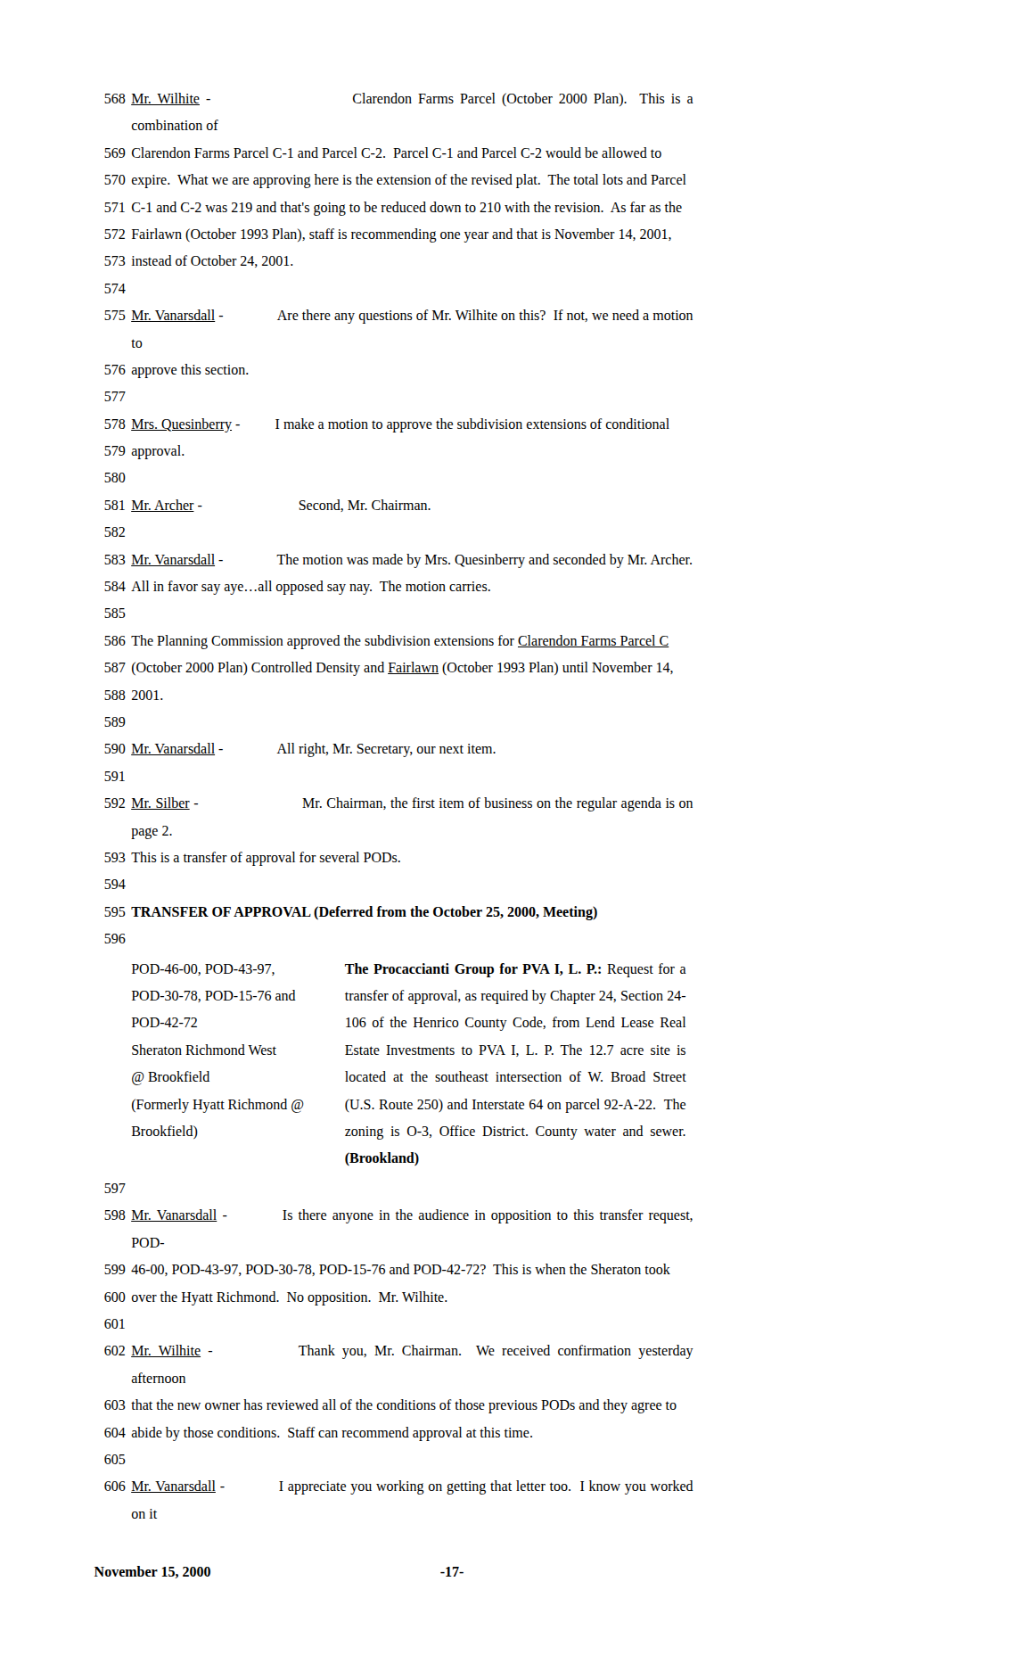568 Mr. Wilhite - Clarendon Farms Parcel (October 2000 Plan). This is a combination of
569 Clarendon Farms Parcel C-1 and Parcel C-2. Parcel C-1 and Parcel C-2 would be allowed to
570expire. What we are approving here is the extension of the revised plat. The total lots and Parcel
571 C-1 and C-2 was 219 and that's going to be reduced down to 210 with the revision. As far as the
572 Fairlawn (October 1993 Plan), staff is recommending one year and that is November 14, 2001,
573instead of October 24, 2001.
574
575 Mr. Vanarsdall - Are there any questions of Mr. Wilhite on this? If not, we need a motion to
576approve this section.
577
578 Mrs. Quesinberry - I make a motion to approve the subdivision extensions of conditional
579approval.
580
581 Mr. Archer - Second, Mr. Chairman.
582
583 Mr. Vanarsdall - The motion was made by Mrs. Quesinberry and seconded by Mr. Archer.
584 All in favor say aye…all opposed say nay. The motion carries.
585
586 The Planning Commission approved the subdivision extensions for Clarendon Farms Parcel C
587(October 2000 Plan) Controlled Density and Fairlawn (October 1993 Plan) until November 14,
5882001.
589
590 Mr. Vanarsdall - All right, Mr. Secretary, our next item.
591
592 Mr. Silber - Mr. Chairman, the first item of business on the regular agenda is on page 2.
593 This is a transfer of approval for several PODs.
594
595 TRANSFER OF APPROVAL (Deferred from the October 25, 2000, Meeting)
596
| POD-46-00, POD-43-97, POD-30-78, POD-15-76 and POD-42-72 Sheraton Richmond West @ Brookfield (Formerly Hyatt Richmond @ Brookfield) | The Procaccianti Group for PVA I, L. P.: Request for a transfer of approval, as required by Chapter 24, Section 24-106 of the Henrico County Code, from Lend Lease Real Estate Investments to PVA I, L. P. The 12.7 acre site is located at the southeast intersection of W. Broad Street (U.S. Route 250) and Interstate 64 on parcel 92-A-22. The zoning is O-3, Office District. County water and sewer. (Brookland) |
597
598 Mr. Vanarsdall - Is there anyone in the audience in opposition to this transfer request, POD-
59946-00, POD-43-97, POD-30-78, POD-15-76 and POD-42-72? This is when the Sheraton took
600over the Hyatt Richmond. No opposition. Mr. Wilhite.
601
602 Mr. Wilhite - Thank you, Mr. Chairman. We received confirmation yesterday afternoon
603that the new owner has reviewed all of the conditions of those previous PODs and they agree to
604abide by those conditions. Staff can recommend approval at this time.
605
606 Mr. Vanarsdall - I appreciate you working on getting that letter too. I know you worked on it
November 15, 2000 -17-